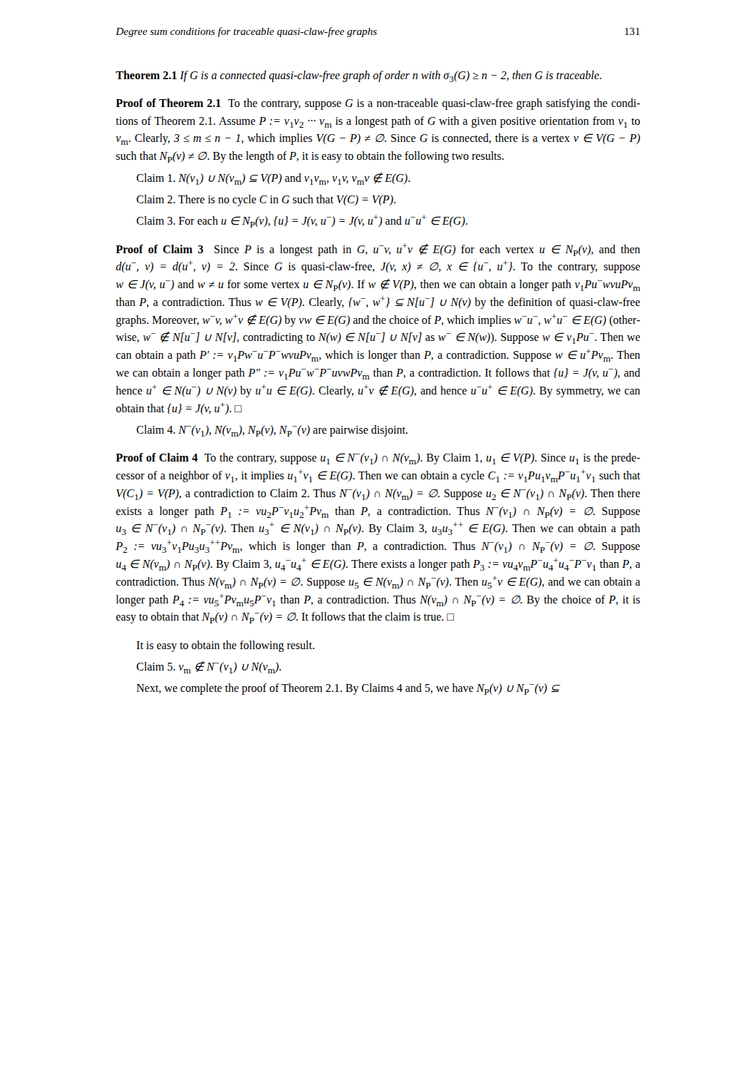Degree sum conditions for traceable quasi-claw-free graphs 131
Theorem 2.1 If G is a connected quasi-claw-free graph of order n with σ3(G) ≥ n − 2, then G is traceable.
Proof of Theorem 2.1 To the contrary, suppose G is a non-traceable quasi-claw-free graph satisfying the conditions of Theorem 2.1. Assume P := v1v2 ··· vm is a longest path of G with a given positive orientation from v1 to vm. Clearly, 3 ≤ m ≤ n − 1, which implies V(G − P) ≠ ∅. Since G is connected, there is a vertex v ∈ V(G − P) such that NP(v) ≠ ∅. By the length of P, it is easy to obtain the following two results.
Claim 1. N(v1) ∪ N(vm) ⊆ V(P) and v1vm, v1v, vmv ∉ E(G).
Claim 2. There is no cycle C in G such that V(C) = V(P).
Claim 3. For each u ∈ NP(v), {u} = J(v, u−) = J(v, u+) and u−u+ ∈ E(G).
Proof of Claim 3 Since P is a longest path in G, u−v, u+v ∉ E(G) for each vertex u ∈ NP(v), and then d(u−, v) = d(u+, v) = 2. Since G is quasi-claw-free, J(v, x) ≠ ∅, x ∈ {u−, u+}. To the contrary, suppose w ∈ J(v, u−) and w ≠ u for some vertex u ∈ NP(v). If w ∉ V(P), then we can obtain a longer path v1Pu−wvuPvm than P, a contradiction. Thus w ∈ V(P). Clearly, {w−, w+} ⊆ N[u−] ∪ N(v) by the definition of quasi-claw-free graphs. Moreover, w−v, w+v ∉ E(G) by vw ∈ E(G) and the choice of P, which implies w−u−, w+u− ∈ E(G) (otherwise, w− ∉ N[u−] ∪ N[v], contradicting to N(w) ∈ N[u−] ∪ N[v] as w− ∈ N(w)). Suppose w ∈ v1Pu−. Then we can obtain a path P′ := v1Pw−u−P−wvuPvm, which is longer than P, a contradiction. Suppose w ∈ u+Pvm. Then we can obtain a longer path P″ := v1Pu−w−P−uvwPvm than P, a contradiction. It follows that {u} = J(v, u−), and hence u+ ∈ N(u−) ∪ N(v) by u+u ∈ E(G). Clearly, u+v ∉ E(G), and hence u−u+ ∈ E(G). By symmetry, we can obtain that {u} = J(v, u+). □
Claim 4. N−(v1), N(vm), NP(v), NP−(v) are pairwise disjoint.
Proof of Claim 4 To the contrary, suppose u1 ∈ N−(v1) ∩ N(vm). By Claim 1, u1 ∈ V(P). Since u1 is the predecessor of a neighbor of v1, it implies u1+v1 ∈ E(G). Then we can obtain a cycle C1 := v1Pu1vmP−u1+v1 such that V(C1) = V(P), a contradiction to Claim 2. Thus N−(v1) ∩ N(vm) = ∅. Suppose u2 ∈ N−(v1) ∩ NP(v). Then there exists a longer path P1 := vu2P−v1u2+Pvm than P, a contradiction. Thus N−(v1) ∩ NP(v) = ∅. Suppose u3 ∈ N−(v1) ∩ NP−(v). Then u3+ ∈ N(v1) ∩ NP(v). By Claim 3, u3u3++ ∈ E(G). Then we can obtain a path P2 := vu3+v1Pu3u3++Pvm, which is longer than P, a contradiction. Thus N−(v1) ∩ NP−(v) = ∅. Suppose u4 ∈ N(vm) ∩ NP(v). By Claim 3, u4−u4+ ∈ E(G). There exists a longer path P3 := vu4vmP−u4+u4−P−v1 than P, a contradiction. Thus N(vm) ∩ NP(v) = ∅. Suppose u5 ∈ N(vm) ∩ NP−(v). Then u5+v ∈ E(G), and we can obtain a longer path P4 := vu5+Pvmu5P−v1 than P, a contradiction. Thus N(vm) ∩ NP−(v) = ∅. By the choice of P, it is easy to obtain that NP(v) ∩ NP−(v) = ∅. It follows that the claim is true. □
It is easy to obtain the following result.
Claim 5. vm ∉ N−(v1) ∪ N(vm).
Next, we complete the proof of Theorem 2.1. By Claims 4 and 5, we have NP(v) ∪ NP−(v) ⊆